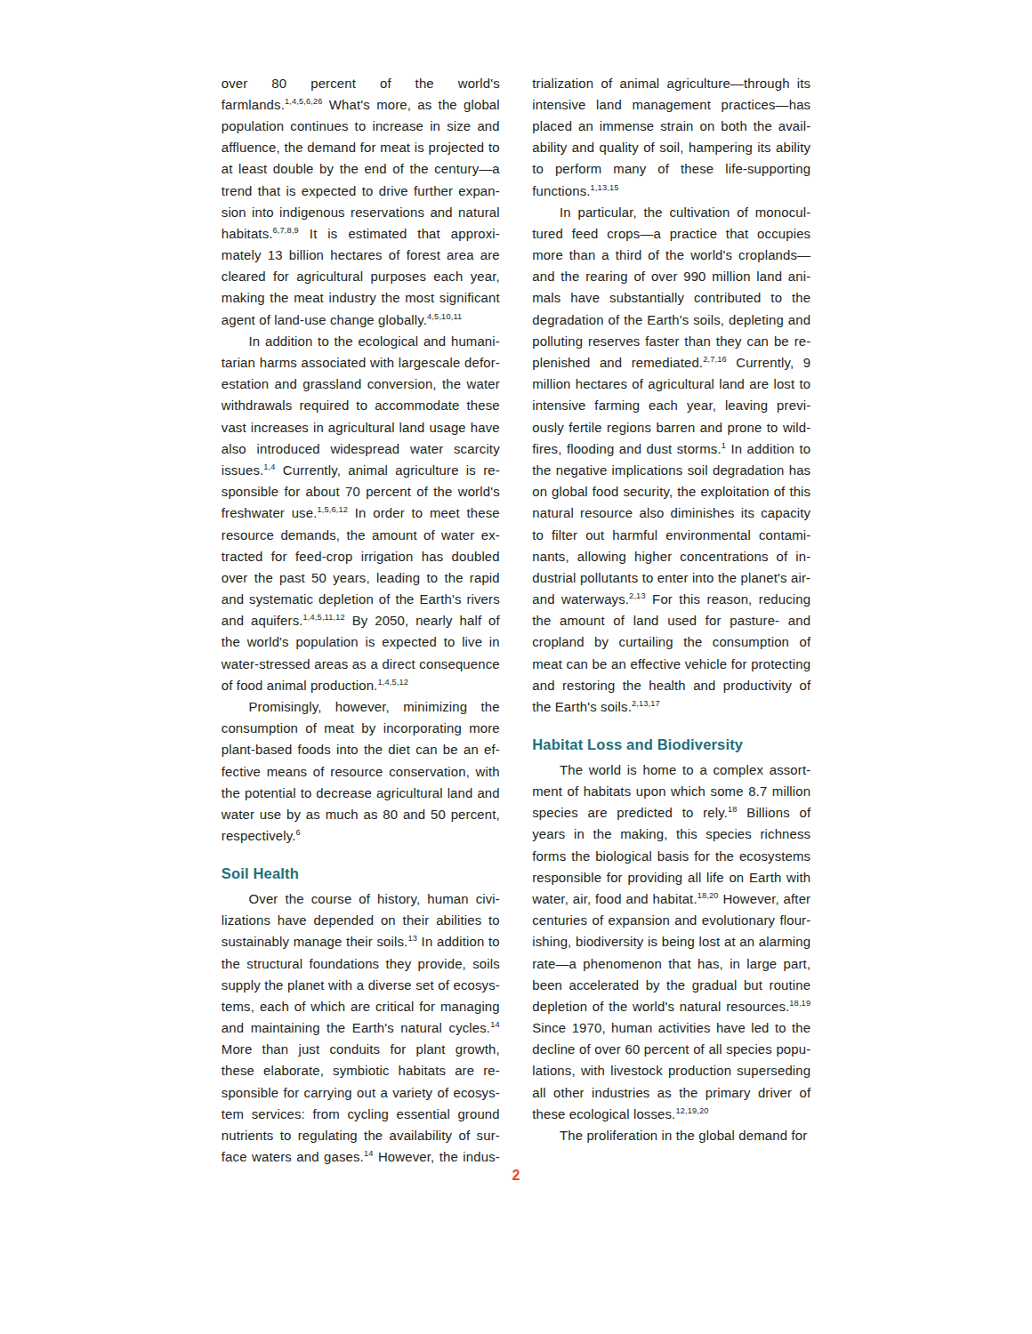over 80 percent of the world's farmlands.1,4,5,6,26 What's more, as the global population continues to increase in size and affluence, the demand for meat is projected to at least double by the end of the century—a trend that is expected to drive further expansion into indigenous reservations and natural habitats.6,7,8,9 It is estimated that approximately 13 billion hectares of forest area are cleared for agricultural purposes each year, making the meat industry the most significant agent of land-use change globally.4,5,10,11
In addition to the ecological and humanitarian harms associated with largescale deforestation and grassland conversion, the water withdrawals required to accommodate these vast increases in agricultural land usage have also introduced widespread water scarcity issues.1,4 Currently, animal agriculture is responsible for about 70 percent of the world's freshwater use.1,5,6,12 In order to meet these resource demands, the amount of water extracted for feed-crop irrigation has doubled over the past 50 years, leading to the rapid and systematic depletion of the Earth's rivers and aquifers.1,4,5,11,12 By 2050, nearly half of the world's population is expected to live in water-stressed areas as a direct consequence of food animal production.1,4,5,12
Promisingly, however, minimizing the consumption of meat by incorporating more plant-based foods into the diet can be an effective means of resource conservation, with the potential to decrease agricultural land and water use by as much as 80 and 50 percent, respectively.6
Soil Health
Over the course of history, human civilizations have depended on their abilities to sustainably manage their soils.13 In addition to the structural foundations they provide, soils supply the planet with a diverse set of ecosystems, each of which are critical for managing and maintaining the Earth's natural cycles.14 More than just conduits for plant growth, these elaborate, symbiotic habitats are responsible for carrying out a variety of ecosystem services: from cycling essential ground nutrients to regulating the availability of surface waters and gases.14 However, the industrialization of animal agriculture—through its intensive land management practices—has placed an immense strain on both the availability and quality of soil, hampering its ability to perform many of these life-supporting functions.1,13,15
In particular, the cultivation of monocultured feed crops—a practice that occupies more than a third of the world's croplands—and the rearing of over 990 million land animals have substantially contributed to the degradation of the Earth's soils, depleting and polluting reserves faster than they can be replenished and remediated.2,7,16 Currently, 9 million hectares of agricultural land are lost to intensive farming each year, leaving previously fertile regions barren and prone to wildfires, flooding and dust storms.1 In addition to the negative implications soil degradation has on global food security, the exploitation of this natural resource also diminishes its capacity to filter out harmful environmental contaminants, allowing higher concentrations of industrial pollutants to enter into the planet's air- and waterways.2,13 For this reason, reducing the amount of land used for pasture- and cropland by curtailing the consumption of meat can be an effective vehicle for protecting and restoring the health and productivity of the Earth's soils.2,13,17
Habitat Loss and Biodiversity
The world is home to a complex assortment of habitats upon which some 8.7 million species are predicted to rely.18 Billions of years in the making, this species richness forms the biological basis for the ecosystems responsible for providing all life on Earth with water, air, food and habitat.18,20 However, after centuries of expansion and evolutionary flourishing, biodiversity is being lost at an alarming rate—a phenomenon that has, in large part, been accelerated by the gradual but routine depletion of the world's natural resources.18,19 Since 1970, human activities have led to the decline of over 60 percent of all species populations, with livestock production superseding all other industries as the primary driver of these ecological losses.12,19,20
The proliferation in the global demand for
2